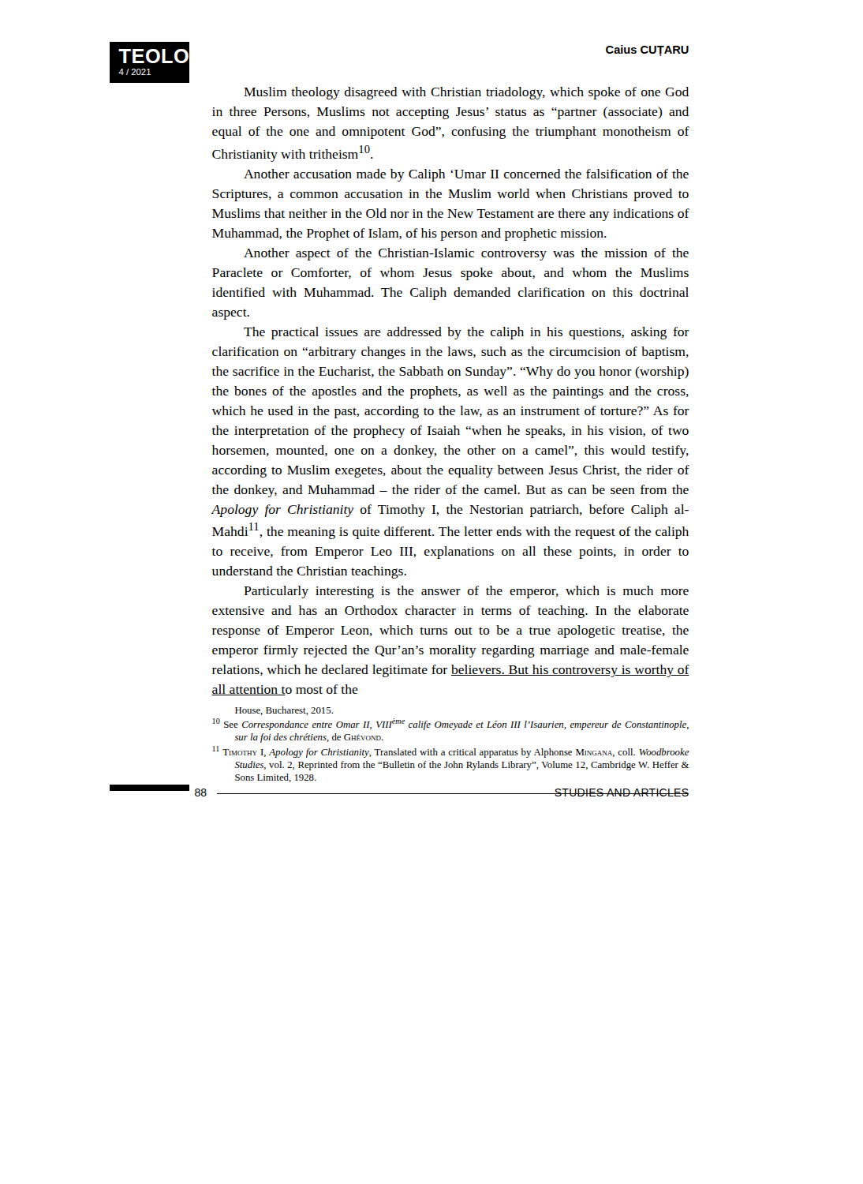TEOLOGIA 4 / 2021
Caius CUȚARU
Muslim theology disagreed with Christian triadology, which spoke of one God in three Persons, Muslims not accepting Jesus’ status as “partner (associate) and equal of the one and omnipotent God”, confusing the triumphant monotheism of Christianity with tritheism10.
Another accusation made by Caliph ‘Umar II concerned the falsification of the Scriptures, a common accusation in the Muslim world when Christians proved to Muslims that neither in the Old nor in the New Testament are there any indications of Muhammad, the Prophet of Islam, of his person and prophetic mission.
Another aspect of the Christian-Islamic controversy was the mission of the Paraclete or Comforter, of whom Jesus spoke about, and whom the Muslims identified with Muhammad. The Caliph demanded clarification on this doctrinal aspect.
The practical issues are addressed by the caliph in his questions, asking for clarification on “arbitrary changes in the laws, such as the circumcision of baptism, the sacrifice in the Eucharist, the Sabbath on Sunday”. “Why do you honor (worship) the bones of the apostles and the prophets, as well as the paintings and the cross, which he used in the past, according to the law, as an instrument of torture?” As for the interpretation of the prophecy of Isaiah “when he speaks, in his vision, of two horsemen, mounted, one on a donkey, the other on a camel”, this would testify, according to Muslim exegetes, about the equality between Jesus Christ, the rider of the donkey, and Muhammad – the rider of the camel. But as can be seen from the Apology for Christianity of Timothy I, the Nestorian patriarch, before Caliph al-Mahdi11, the meaning is quite different. The letter ends with the request of the caliph to receive, from Emperor Leo III, explanations on all these points, in order to understand the Christian teachings.
Particularly interesting is the answer of the emperor, which is much more extensive and has an Orthodox character in terms of teaching. In the elaborate response of Emperor Leon, which turns out to be a true apologetic treatise, the emperor firmly rejected the Qur’an’s morality regarding marriage and male-female relations, which he declared legitimate for believers. But his controversy is worthy of all attention to most of the
House, Bucharest, 2015.
10 See Correspondance entre Omar II, VIIIème calife Omeyade et Léon III l’Isaurien, empereur de Constantinople, sur la foi des chrétiens, de Ghévond.
11 Timothy I, Apology for Christianity, Translated with a critical apparatus by Alphonse Mingana, coll. Woodbrooke Studies, vol. 2, Reprinted from the “Bulletin of the John Rylands Library”, Volume 12, Cambridge W. Heffer & Sons Limited, 1928.
88
STUDIES AND ARTICLES